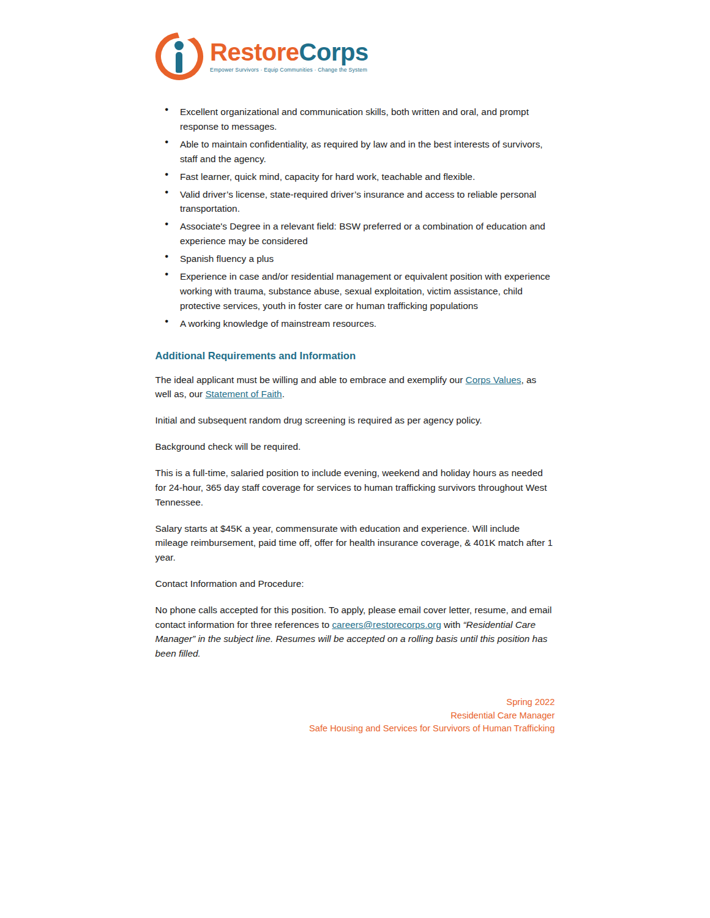Restore Corps
Empower Survivors · Equip Communities · Change the System
Excellent organizational and communication skills, both written and oral, and prompt response to messages.
Able to maintain confidentiality, as required by law and in the best interests of survivors, staff and the agency.
Fast learner, quick mind, capacity for hard work, teachable and flexible.
Valid driver’s license, state-required driver’s insurance and access to reliable personal transportation.
Associate's Degree in a relevant field: BSW preferred or a combination of education and experience may be considered
Spanish fluency a plus
Experience in case and/or residential management or equivalent position with experience working with trauma, substance abuse, sexual exploitation, victim assistance, child protective services, youth in foster care or human trafficking populations
A working knowledge of mainstream resources.
Additional Requirements and Information
The ideal applicant must be willing and able to embrace and exemplify our Corps Values, as well as, our Statement of Faith.
Initial and subsequent random drug screening is required as per agency policy.
Background check will be required.
This is a full-time, salaried position to include evening, weekend and holiday hours as needed for 24-hour, 365 day staff coverage for services to human trafficking survivors throughout West Tennessee.
Salary starts at $45K a year, commensurate with education and experience. Will include mileage reimbursement, paid time off, offer for health insurance coverage, & 401K match after 1 year.
Contact Information and Procedure:
No phone calls accepted for this position. To apply, please email cover letter, resume, and email contact information for three references to careers@restorecorps.org with “Residential Care Manager” in the subject line. Resumes will be accepted on a rolling basis until this position has been filled.
Spring 2022
Residential Care Manager
Safe Housing and Services for Survivors of Human Trafficking